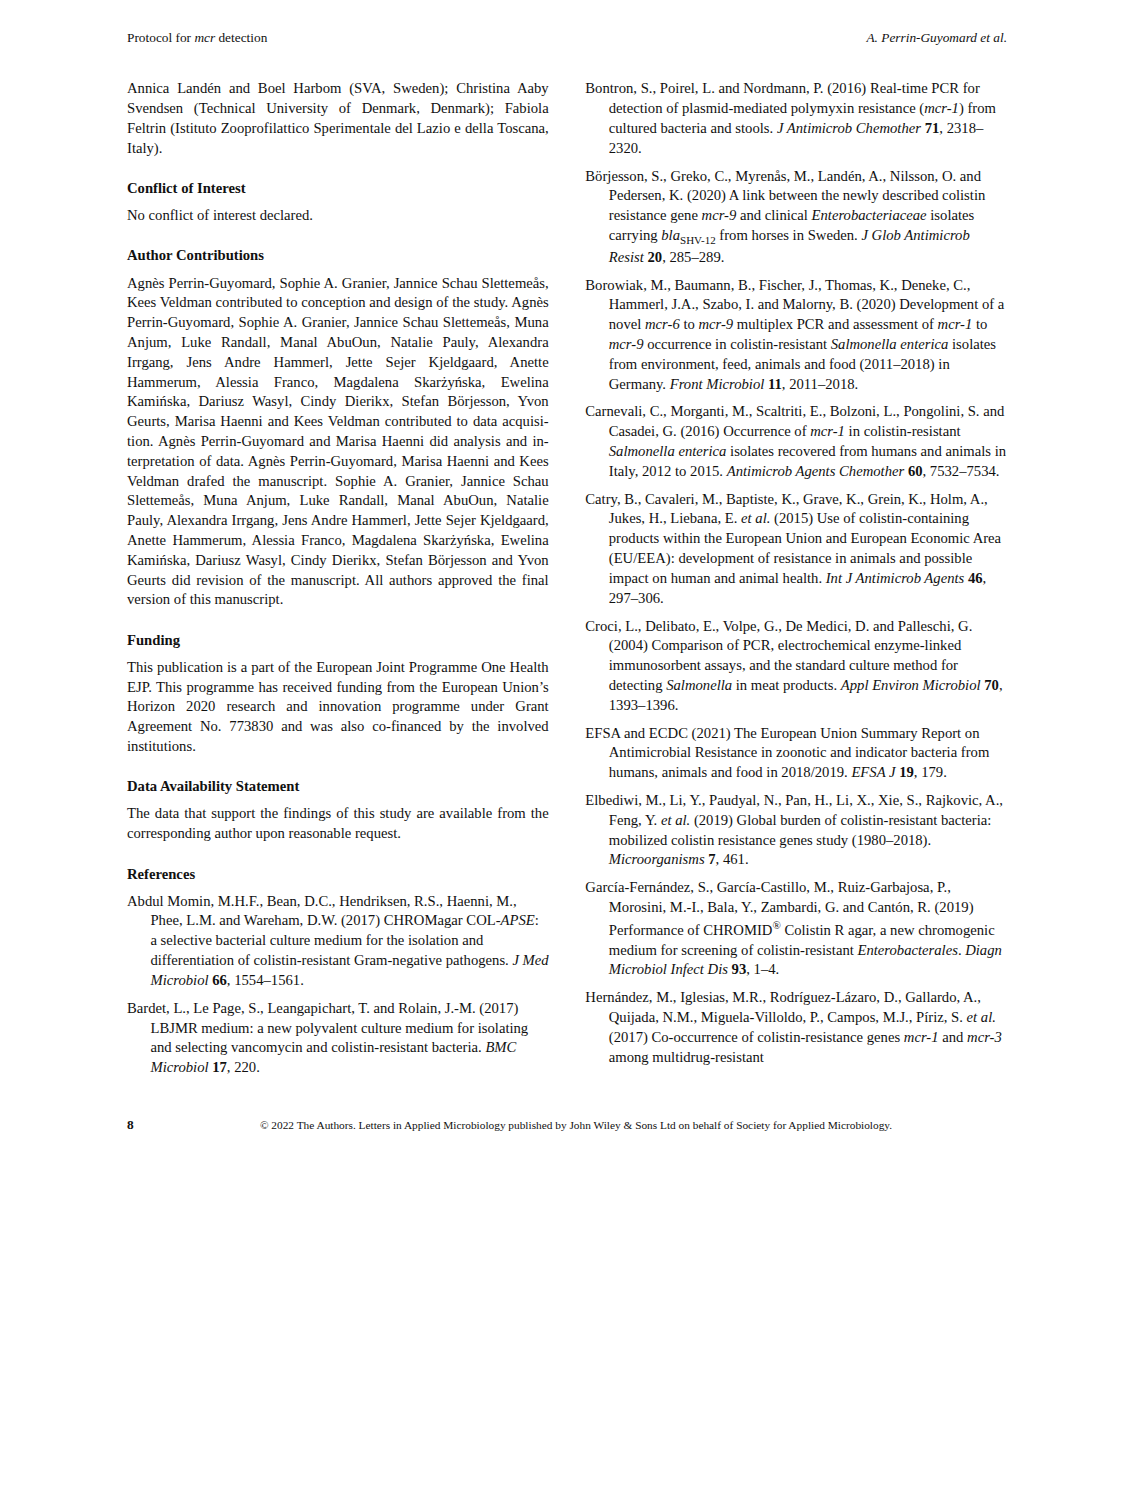Protocol for mcr detection A. Perrin-Guyomard et al.
Annica Landén and Boel Harbom (SVA, Sweden); Christina Aaby Svendsen (Technical University of Denmark, Denmark); Fabiola Feltrin (Istituto Zooprofilattico Sperimentale del Lazio e della Toscana, Italy).
Conflict of Interest
No conflict of interest declared.
Author Contributions
Agnès Perrin-Guyomard, Sophie A. Granier, Jannice Schau Slettemeås, Kees Veldman contributed to conception and design of the study. Agnès Perrin-Guyomard, Sophie A. Granier, Jannice Schau Slettemeås, Muna Anjum, Luke Randall, Manal AbuOun, Natalie Pauly, Alexandra Irrgang, Jens Andre Hammerl, Jette Sejer Kjeldgaard, Anette Hammerum, Alessia Franco, Magdalena Skarżyńska, Ewelina Kamińska, Dariusz Wasyl, Cindy Dierikx, Stefan Börjesson, Yvon Geurts, Marisa Haenni and Kees Veldman contributed to data acquisition. Agnès Perrin-Guyomard and Marisa Haenni did analysis and interpretation of data. Agnès Perrin-Guyomard, Marisa Haenni and Kees Veldman drafed the manuscript. Sophie A. Granier, Jannice Schau Slettemeås, Muna Anjum, Luke Randall, Manal AbuOun, Natalie Pauly, Alexandra Irrgang, Jens Andre Hammerl, Jette Sejer Kjeldgaard, Anette Hammerum, Alessia Franco, Magdalena Skarżyńska, Ewelina Kamińska, Dariusz Wasyl, Cindy Dierikx, Stefan Börjesson and Yvon Geurts did revision of the manuscript. All authors approved the final version of this manuscript.
Funding
This publication is a part of the European Joint Programme One Health EJP. This programme has received funding from the European Union’s Horizon 2020 research and innovation programme under Grant Agreement No. 773830 and was also co-financed by the involved institutions.
Data Availability Statement
The data that support the findings of this study are available from the corresponding author upon reasonable request.
References
Abdul Momin, M.H.F., Bean, D.C., Hendriksen, R.S., Haenni, M., Phee, L.M. and Wareham, D.W. (2017) CHROMagar COL-APSE: a selective bacterial culture medium for the isolation and differentiation of colistin-resistant Gram-negative pathogens. J Med Microbiol 66, 1554–1561.
Bardet, L., Le Page, S., Leangapichart, T. and Rolain, J.-M. (2017) LBJMR medium: a new polyvalent culture medium for isolating and selecting vancomycin and colistin-resistant bacteria. BMC Microbiol 17, 220.
Bontron, S., Poirel, L. and Nordmann, P. (2016) Real-time PCR for detection of plasmid-mediated polymyxin resistance (mcr-1) from cultured bacteria and stools. J Antimicrob Chemother 71, 2318–2320.
Börjesson, S., Greko, C., Myrenås, M., Landén, A., Nilsson, O. and Pedersen, K. (2020) A link between the newly described colistin resistance gene mcr-9 and clinical Enterobacteriaceae isolates carrying blaSHV-12 from horses in Sweden. J Glob Antimicrob Resist 20, 285–289.
Borowiak, M., Baumann, B., Fischer, J., Thomas, K., Deneke, C., Hammerl, J.A., Szabo, I. and Malorny, B. (2020) Development of a novel mcr-6 to mcr-9 multiplex PCR and assessment of mcr-1 to mcr-9 occurrence in colistin-resistant Salmonella enterica isolates from environment, feed, animals and food (2011–2018) in Germany. Front Microbiol 11, 2011–2018.
Carnevali, C., Morganti, M., Scaltriti, E., Bolzoni, L., Pongolini, S. and Casadei, G. (2016) Occurrence of mcr-1 in colistin-resistant Salmonella enterica isolates recovered from humans and animals in Italy, 2012 to 2015. Antimicrob Agents Chemother 60, 7532–7534.
Catry, B., Cavaleri, M., Baptiste, K., Grave, K., Grein, K., Holm, A., Jukes, H., Liebana, E. et al. (2015) Use of colistin-containing products within the European Union and European Economic Area (EU/EEA): development of resistance in animals and possible impact on human and animal health. Int J Antimicrob Agents 46, 297–306.
Croci, L., Delibato, E., Volpe, G., De Medici, D. and Palleschi, G. (2004) Comparison of PCR, electrochemical enzyme-linked immunosorbent assays, and the standard culture method for detecting Salmonella in meat products. Appl Environ Microbiol 70, 1393–1396.
EFSA and ECDC (2021) The European Union Summary Report on Antimicrobial Resistance in zoonotic and indicator bacteria from humans, animals and food in 2018/2019. EFSA J 19, 179.
Elbediwi, M., Li, Y., Paudyal, N., Pan, H., Li, X., Xie, S., Rajkovic, A., Feng, Y. et al. (2019) Global burden of colistin-resistant bacteria: mobilized colistin resistance genes study (1980–2018). Microorganisms 7, 461.
García-Fernández, S., García-Castillo, M., Ruiz-Garbajosa, P., Morosini, M.-I., Bala, Y., Zambardi, G. and Cantón, R. (2019) Performance of CHROMID® Colistin R agar, a new chromogenic medium for screening of colistin-resistant Enterobacterales. Diagn Microbiol Infect Dis 93, 1–4.
Hernández, M., Iglesias, M.R., Rodríguez-Lázaro, D., Gallardo, A., Quijada, N.M., Miguela-Villoldo, P., Campos, M.J., Píriz, S. et al. (2017) Co-occurrence of colistin-resistance genes mcr-1 and mcr-3 among multidrug-resistant
8 © 2022 The Authors. Letters in Applied Microbiology published by John Wiley & Sons Ltd on behalf of Society for Applied Microbiology.